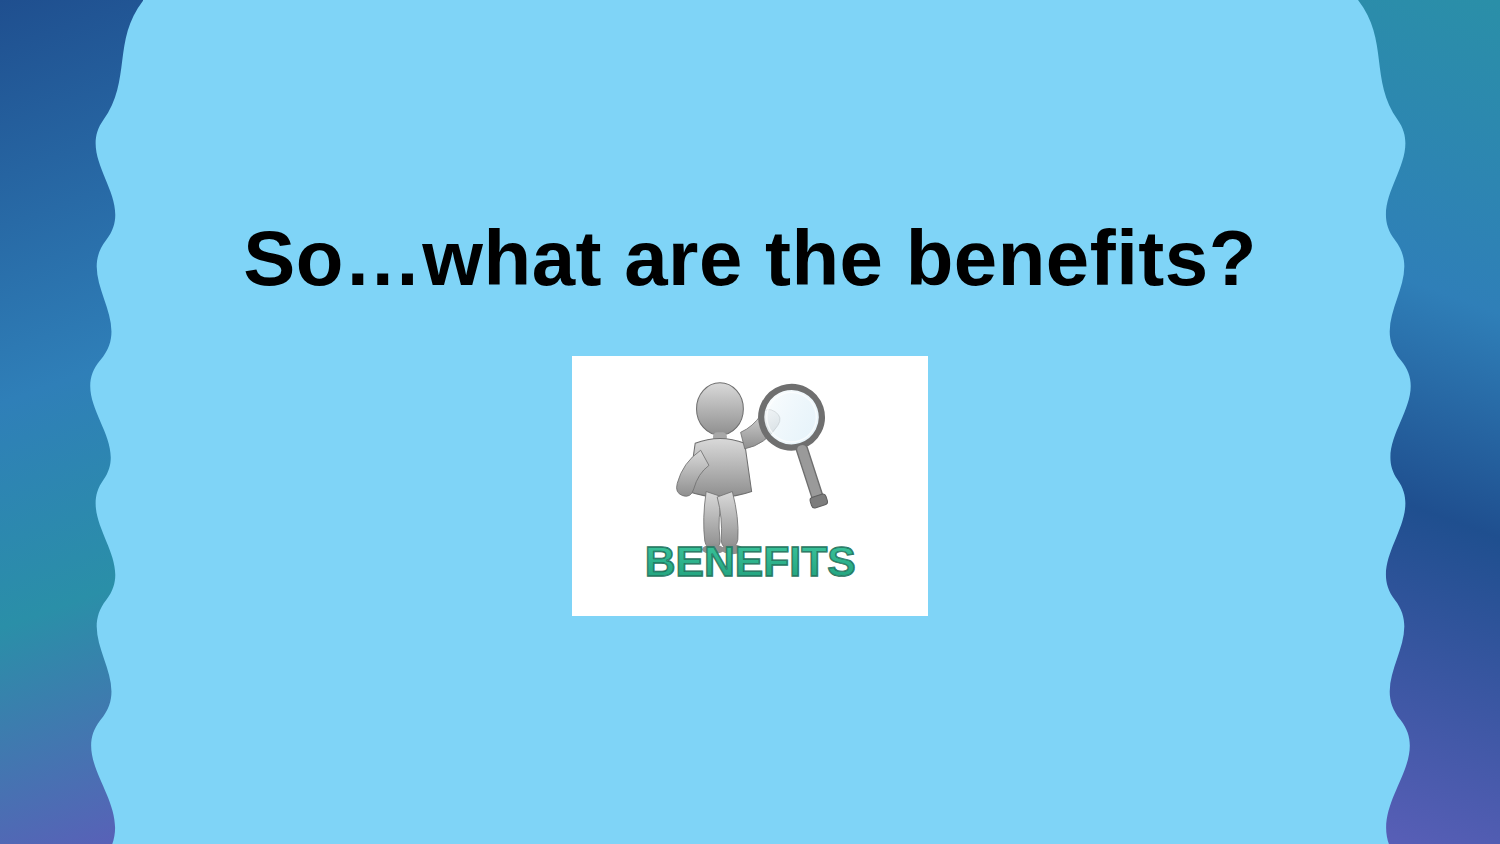So…what are the benefits?
BENEFITS BENEFITS